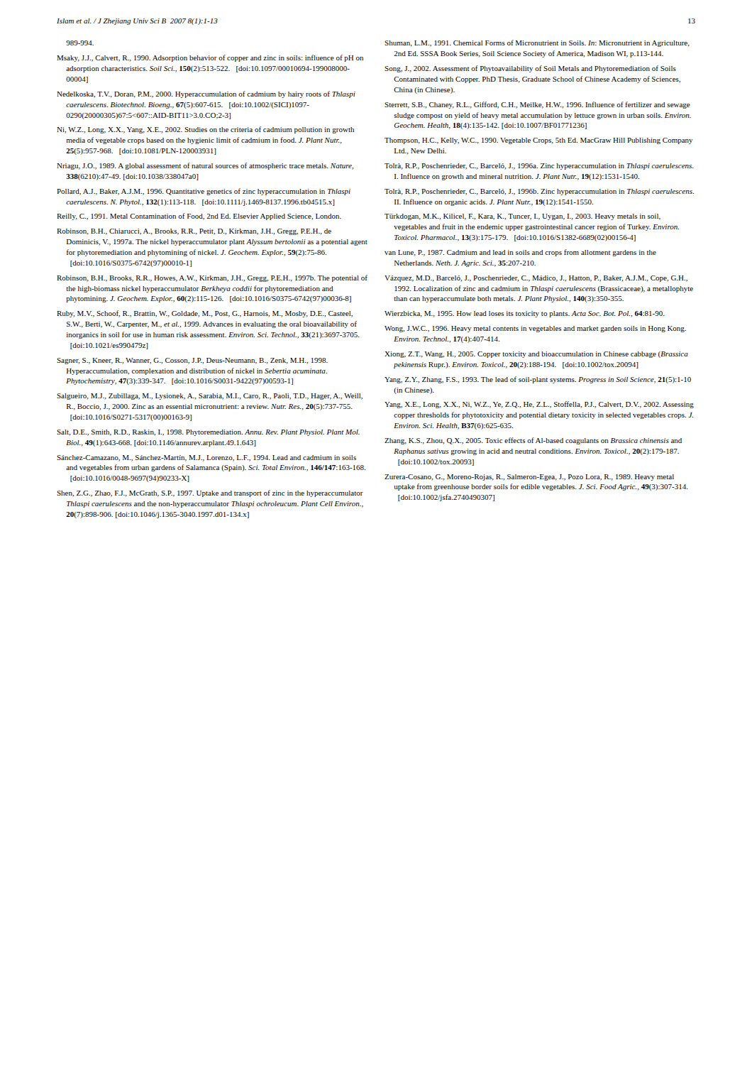Islam et al. / J Zhejiang Univ Sci B 2007 8(1):1-13 13
989-994.
Msaky, J.J., Calvert, R., 1990. Adsorption behavior of copper and zinc in soils: influence of pH on adsorption characteristics. Soil Sci., 150(2):513-522. [doi:10.1097/00010694-199008000-00004]
Nedelkoska, T.V., Doran, P.M., 2000. Hyperaccumulation of cadmium by hairy roots of Thlaspi caerulescens. Biotechnol. Bioeng., 67(5):607-615. [doi:10.1002/(SICI)1097-0290(20000305)67:5<607::AID-BIT11>3.0.CO;2-3]
Ni, W.Z., Long, X.X., Yang, X.E., 2002. Studies on the criteria of cadmium pollution in growth media of vegetable crops based on the hygienic limit of cadmium in food. J. Plant Nutr., 25(5):957-968. [doi:10.1081/PLN-120003931]
Nriagu, J.O., 1989. A global assessment of natural sources of atmospheric trace metals. Nature, 338(6210):47-49. [doi:10.1038/338047a0]
Pollard, A.J., Baker, A.J.M., 1996. Quantitative genetics of zinc hyperaccumulation in Thlaspi caerulescens. N. Phytol., 132(1):113-118. [doi:10.1111/j.1469-8137.1996.tb04515.x]
Reilly, C., 1991. Metal Contamination of Food, 2nd Ed. Elsevier Applied Science, London.
Robinson, B.H., Chiarucci, A., Brooks, R.R., Petit, D., Kirkman, J.H., Gregg, P.E.H., de Dominicis, V., 1997a. The nickel hyperaccumulator plant Alyssum bertolonii as a potential agent for phytoremediation and phytomining of nickel. J. Geochem. Explor., 59(2):75-86. [doi:10.1016/S0375-6742(97)00010-1]
Robinson, B.H., Brooks, R.R., Howes, A.W., Kirkman, J.H., Gregg, P.E.H., 1997b. The potential of the high-biomass nickel hyperaccumulator Berkheya coddii for phytoremediation and phytomining. J. Geochem. Explor., 60(2):115-126. [doi:10.1016/S0375-6742(97)00036-8]
Ruby, M.V., Schoof, R., Brattin, W., Goldade, M., Post, G., Harnois, M., Mosby, D.E., Casteel, S.W., Berti, W., Carpenter, M., et al., 1999. Advances in evaluating the oral bioavailability of inorganics in soil for use in human risk assessment. Environ. Sci. Technol., 33(21):3697-3705. [doi:10.1021/es990479z]
Sagner, S., Kneer, R., Wanner, G., Cosson, J.P., Deus-Neumann, B., Zenk, M.H., 1998. Hyperaccumulation, complexation and distribution of nickel in Sebertia acuminata. Phytochemistry, 47(3):339-347. [doi:10.1016/S0031-9422(97)00593-1]
Salgueiro, M.J., Zubillaga, M., Lysionek, A., Sarabia, M.I., Caro, R., Paoli, T.D., Hager, A., Weill, R., Boccio, J., 2000. Zinc as an essential micronutrient: a review. Nutr. Res., 20(5):737-755. [doi:10.1016/S0271-5317(00)00163-9]
Salt, D.E., Smith, R.D., Raskin, I., 1998. Phytoremediation. Annu. Rev. Plant Physiol. Plant Mol. Biol., 49(1):643-668. [doi:10.1146/annurev.arplant.49.1.643]
Sánchez-Camazano, M., Sánchez-Martín, M.J., Lorenzo, L.F., 1994. Lead and cadmium in soils and vegetables from urban gardens of Salamanca (Spain). Sci. Total Environ., 146/147:163-168. [doi:10.1016/0048-9697(94)90233-X]
Shen, Z.G., Zhao, F.J., McGrath, S.P., 1997. Uptake and transport of zinc in the hyperaccumulator Thlaspi caerulescens and the non-hyperaccumulator Thlaspi ochroleucum. Plant Cell Environ., 20(7):898-906. [doi:10.1046/j.1365-3040.1997.d01-134.x]
Shuman, L.M., 1991. Chemical Forms of Micronutrient in Soils. In: Micronutrient in Agriculture, 2nd Ed. SSSA Book Series, Soil Science Society of America, Madison WI, p.113-144.
Song, J., 2002. Assessment of Phytoavailability of Soil Metals and Phytoremediation of Soils Contaminated with Copper. PhD Thesis, Graduate School of Chinese Academy of Sciences, China (in Chinese).
Sterrett, S.B., Chaney, R.L., Gifford, C.H., Meilke, H.W., 1996. Influence of fertilizer and sewage sludge compost on yield of heavy metal accumulation by lettuce grown in urban soils. Environ. Geochem. Health, 18(4):135-142. [doi:10.1007/BF01771236]
Thompson, H.C., Kelly, W.C., 1990. Vegetable Crops, 5th Ed. MacGraw Hill Publishing Company Ltd., New Delhi.
Tolrà, R.P., Poschenrieder, C., Barceló, J., 1996a. Zinc hyperaccumulation in Thlaspi caerulescens. I. Influence on growth and mineral nutrition. J. Plant Nutr., 19(12):1531-1540.
Tolrà, R.P., Poschenrieder, C., Barceló, J., 1996b. Zinc hyperaccumulation in Thlaspi caerulescens. II. Influence on organic acids. J. Plant Nutr., 19(12):1541-1550.
Türkdogan, M.K., Kilicel, F., Kara, K., Tuncer, I., Uygan, I., 2003. Heavy metals in soil, vegetables and fruit in the endemic upper gastrointestinal cancer region of Turkey. Environ. Toxicol. Pharmacol., 13(3):175-179. [doi:10.1016/S1382-6689(02)00156-4]
van Lune, P., 1987. Cadmium and lead in soils and crops from allotment gardens in the Netherlands. Neth. J. Agric. Sci., 35:207-210.
Vázquez, M.D., Barceló, J., Poschenrieder, C., Mádico, J., Hatton, P., Baker, A.J.M., Cope, G.H., 1992. Localization of zinc and cadmium in Thlaspi caerulescens (Brassicaceae), a metallophyte than can hyperaccumulate both metals. J. Plant Physiol., 140(3):350-355.
Wierzbicka, M., 1995. How lead loses its toxicity to plants. Acta Soc. Bot. Pol., 64:81-90.
Wong, J.W.C., 1996. Heavy metal contents in vegetables and market garden soils in Hong Kong. Environ. Technol., 17(4):407-414.
Xiong, Z.T., Wang, H., 2005. Copper toxicity and bioaccumulation in Chinese cabbage (Brassica pekinensis Rupr.). Environ. Toxicol., 20(2):188-194. [doi:10.1002/tox.20094]
Yang, Z.Y., Zhang, F.S., 1993. The lead of soil-plant systems. Progress in Soil Science, 21(5):1-10 (in Chinese).
Yang, X.E., Long, X.X., Ni, W.Z., Ye, Z.Q., He, Z.L., Stoffella, P.J., Calvert, D.V., 2002. Assessing copper thresholds for phytotoxicity and potential dietary toxicity in selected vegetables crops. J. Environ. Sci. Health, B37(6):625-635.
Zhang, K.S., Zhou, Q.X., 2005. Toxic effects of Al-based coagulants on Brassica chinensis and Raphanus sativus growing in acid and neutral conditions. Environ. Toxicol., 20(2):179-187. [doi:10.1002/tox.20093]
Zurera-Cosano, G., Moreno-Rojas, R., Salmeron-Egea, J., Pozo Lora, R., 1989. Heavy metal uptake from greenhouse border soils for edible vegetables. J. Sci. Food Agric., 49(3):307-314. [doi:10.1002/jsfa.2740490307]